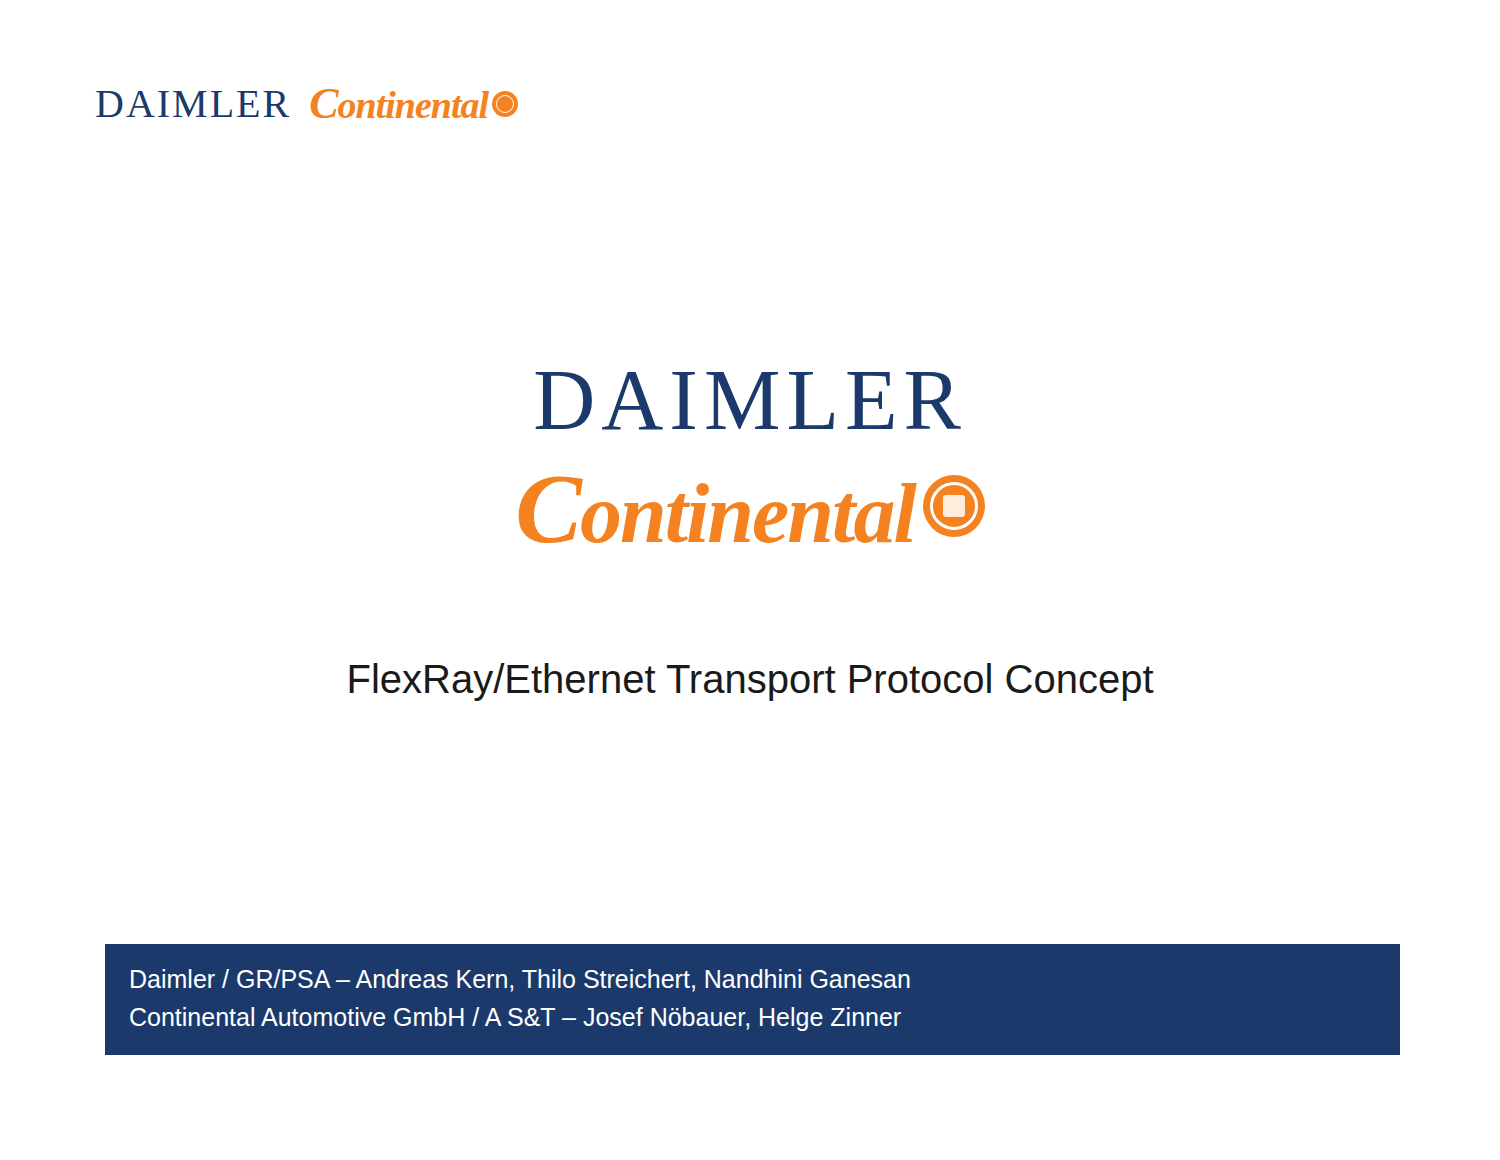DAIMLER Continental
DAIMLER
Continental
FlexRay/Ethernet Transport Protocol Concept
Daimler / GR/PSA – Andreas Kern, Thilo Streichert, Nandhini Ganesan
Continental Automotive GmbH / A S&T – Josef Nöbauer, Helge Zinner